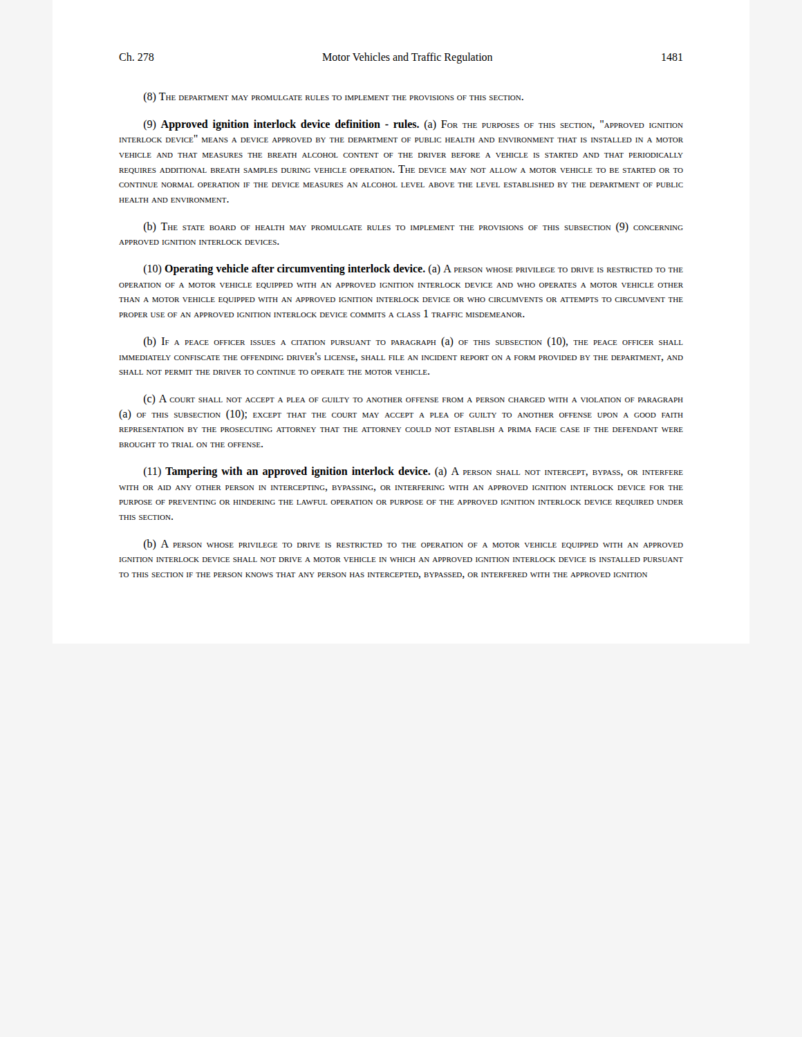Ch. 278 Motor Vehicles and Traffic Regulation 1481
(8) The department may promulgate rules to implement the provisions of this section.
(9) Approved ignition interlock device definition - rules. (a) For the purposes of this section, "approved ignition interlock device" means a device approved by the department of public health and environment that is installed in a motor vehicle and that measures the breath alcohol content of the driver before a vehicle is started and that periodically requires additional breath samples during vehicle operation. The device may not allow a motor vehicle to be started or to continue normal operation if the device measures an alcohol level above the level established by the department of public health and environment.
(b) The state board of health may promulgate rules to implement the provisions of this subsection (9) concerning approved ignition interlock devices.
(10) Operating vehicle after circumventing interlock device. (a) A person whose privilege to drive is restricted to the operation of a motor vehicle equipped with an approved ignition interlock device and who operates a motor vehicle other than a motor vehicle equipped with an approved ignition interlock device or who circumvents or attempts to circumvent the proper use of an approved ignition interlock device commits a class 1 traffic misdemeanor.
(b) If a peace officer issues a citation pursuant to paragraph (a) of this subsection (10), the peace officer shall immediately confiscate the offending driver's license, shall file an incident report on a form provided by the department, and shall not permit the driver to continue to operate the motor vehicle.
(c) A court shall not accept a plea of guilty to another offense from a person charged with a violation of paragraph (a) of this subsection (10); except that the court may accept a plea of guilty to another offense upon a good faith representation by the prosecuting attorney that the attorney could not establish a prima facie case if the defendant were brought to trial on the offense.
(11) Tampering with an approved ignition interlock device. (a) A person shall not intercept, bypass, or interfere with or aid any other person in intercepting, bypassing, or interfering with an approved ignition interlock device for the purpose of preventing or hindering the lawful operation or purpose of the approved ignition interlock device required under this section.
(b) A person whose privilege to drive is restricted to the operation of a motor vehicle equipped with an approved ignition interlock device shall not drive a motor vehicle in which an approved ignition interlock device is installed pursuant to this section if the person knows that any person has intercepted, bypassed, or interfered with the approved ignition